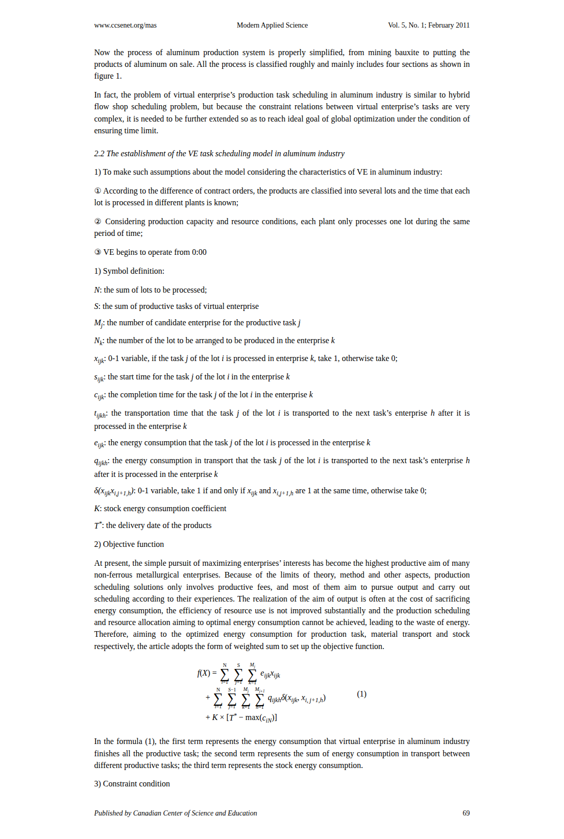www.ccsenet.org/mas
Modern Applied Science
Vol. 5, No. 1; February 2011
Now the process of aluminum production system is properly simplified, from mining bauxite to putting the products of aluminum on sale. All the process is classified roughly and mainly includes four sections as shown in figure 1.
In fact, the problem of virtual enterprise’s production task scheduling in aluminum industry is similar to hybrid flow shop scheduling problem, but because the constraint relations between virtual enterprise’s tasks are very complex, it is needed to be further extended so as to reach ideal goal of global optimization under the condition of ensuring time limit.
2.2 The establishment of the VE task scheduling model in aluminum industry
1) To make such assumptions about the model considering the characteristics of VE in aluminum industry:
① According to the difference of contract orders, the products are classified into several lots and the time that each lot is processed in different plants is known;
② Considering production capacity and resource conditions, each plant only processes one lot during the same period of time;
③ VE begins to operate from 0:00
1) Symbol definition:
N: the sum of lots to be processed;
S: the sum of productive tasks of virtual enterprise
Mj: the number of candidate enterprise for the productive task j
Nk: the number of the lot to be arranged to be produced in the enterprise k
xijk: 0-1 variable, if the task j of the lot i is processed in enterprise k, take 1, otherwise take 0;
sijk: the start time for the task j of the lot i in the enterprise k
cijk: the completion time for the task j of the lot i in the enterprise k
tijkh: the transportation time that the task j of the lot i is transported to the next task’s enterprise h after it is processed in the enterprise k
eijk: the energy consumption that the task j of the lot i is processed in the enterprise k
qijkh: the energy consumption in transport that the task j of the lot i is transported to the next task’s enterprise h after it is processed in the enterprise k
δ(xijkxi,j+1,h): 0-1 variable, take 1 if and only if xijk and xi,j+1,h are 1 at the same time, otherwise take 0;
K: stock energy consumption coefficient
T*: the delivery date of the products
2) Objective function
At present, the simple pursuit of maximizing enterprises’ interests has become the highest productive aim of many non-ferrous metallurgical enterprises. Because of the limits of theory, method and other aspects, production scheduling solutions only involves productive fees, and most of them aim to pursue output and carry out scheduling according to their experiences. The realization of the aim of output is often at the cost of sacrificing energy consumption, the efficiency of resource use is not improved substantially and the production scheduling and resource allocation aiming to optimal energy consumption cannot be achieved, leading to the waste of energy. Therefore, aiming to the optimized energy consumption for production task, material transport and stock respectively, the article adopts the form of weighted sum to set up the objective function.
f(X) = N∑i=1 S∑j=1 Mj∑k=1 eijk xijk + N∑i=1 S−1∑j=1 Mj∑k=1 Mj+1∑h=1 qijkh δ(xijk, xi, j+1,h) + K × [T* − max(ciN)]
(1)
In the formula (1), the first term represents the energy consumption that virtual enterprise in aluminum industry finishes all the productive task; the second term represents the sum of energy consumption in transport between different productive tasks; the third term represents the stock energy consumption.
3) Constraint condition
Published by Canadian Center of Science and Education
69